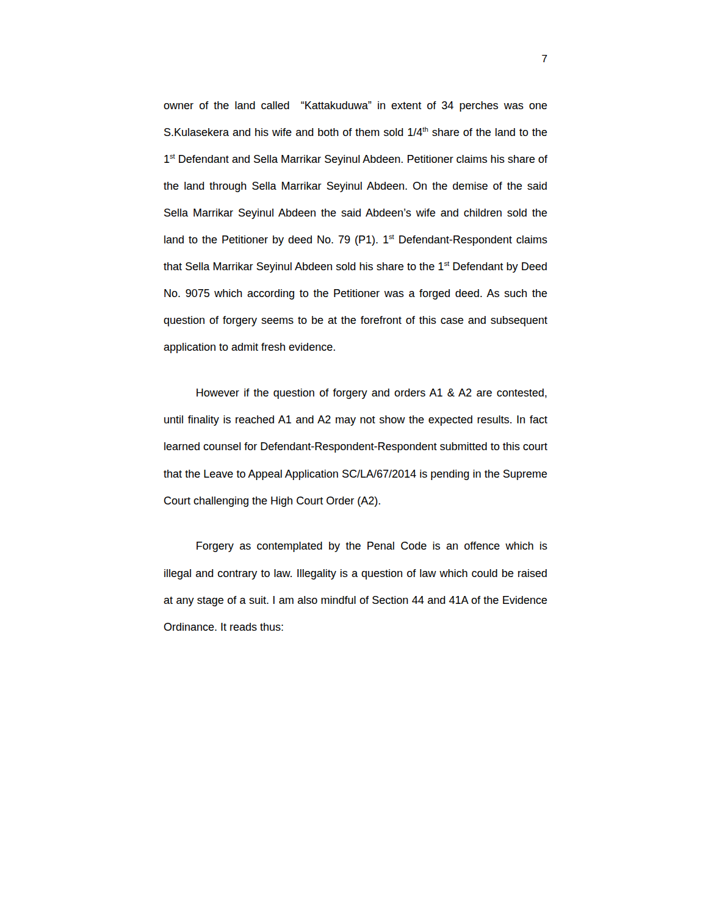7
owner of the land called “Kattakuduwa” in extent of 34 perches was one S.Kulasekera and his wife and both of them sold 1/4th share of the land to the 1st Defendant and Sella Marrikar Seyinul Abdeen. Petitioner claims his share of the land through Sella Marrikar Seyinul Abdeen. On the demise of the said Sella Marrikar Seyinul Abdeen the said Abdeen’s wife and children sold the land to the Petitioner by deed No. 79 (P1). 1st Defendant-Respondent claims that Sella Marrikar Seyinul Abdeen sold his share to the 1st Defendant by Deed No. 9075 which according to the Petitioner was a forged deed. As such the question of forgery seems to be at the forefront of this case and subsequent application to admit fresh evidence.
However if the question of forgery and orders A1 & A2 are contested, until finality is reached A1 and A2 may not show the expected results. In fact learned counsel for Defendant-Respondent-Respondent submitted to this court that the Leave to Appeal Application SC/LA/67/2014 is pending in the Supreme Court challenging the High Court Order (A2).
Forgery as contemplated by the Penal Code is an offence which is illegal and contrary to law. Illegality is a question of law which could be raised at any stage of a suit. I am also mindful of Section 44 and 41A of the Evidence Ordinance. It reads thus: